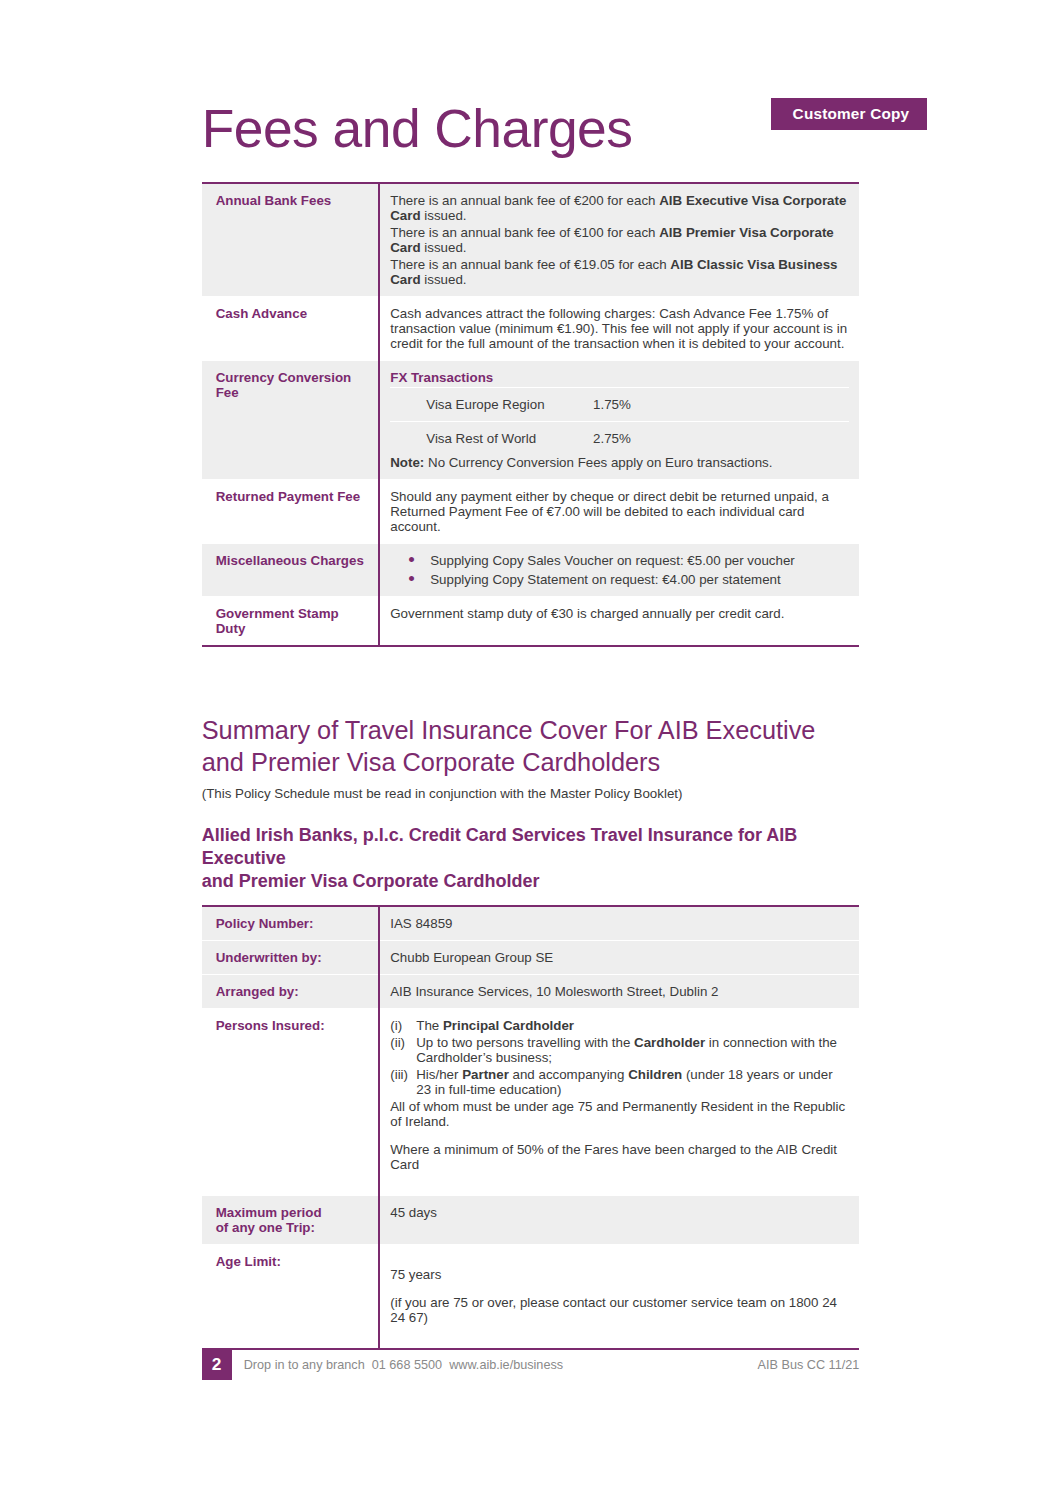Customer Copy
Fees and Charges
| Annual Bank Fees | There is an annual bank fee of €200 for each AIB Executive Visa Corporate Card issued. There is an annual bank fee of €100 for each AIB Premier Visa Corporate Card issued. There is an annual bank fee of €19.05 for each AIB Classic Visa Business Card issued. |
| Cash Advance | Cash advances attract the following charges: Cash Advance Fee 1.75% of transaction value (minimum €1.90). This fee will not apply if your account is in credit for the full amount of the transaction when it is debited to your account. |
| Currency Conversion Fee | FX Transactions / Visa Europe Region / 1.75% / / Visa Rest of World / 2.75% / Note: No Currency Conversion Fees apply on Euro transactions. |
| Returned Payment Fee | Should any payment either by cheque or direct debit be returned unpaid, a Returned Payment Fee of €7.00 will be debited to each individual card account. |
| Miscellaneous Charges | Supplying Copy Sales Voucher on request: €5.00 per voucher Supplying Copy Statement on request: €4.00 per statement |
| Government Stamp Duty | Government stamp duty of €30 is charged annually per credit card. |
Summary of Travel Insurance Cover For AIB Executive
and Premier Visa Corporate Cardholders
(This Policy Schedule must be read in conjunction with the Master Policy Booklet)
Allied Irish Banks, p.l.c. Credit Card Services Travel Insurance for AIB Executive
and Premier Visa Corporate Cardholder
| Policy Number: | IAS 84859 |
| Underwritten by: | Chubb European Group SE |
| Arranged by: | AIB Insurance Services, 10 Molesworth Street, Dublin 2 |
| Persons Insured: | (i) The Principal Cardholder (ii) Up to two persons travelling with the Cardholder in connection with the Cardholder’s business; (iii) His/her Partner and accompanying Children (under 18 years or under 23 in full-time education) All of whom must be under age 75 and Permanently Resident in the Republic of Ireland. Where a minimum of 50% of the Fares have been charged to the AIB Credit Card |
| Maximum period of any one Trip: | 45 days |
| Age Limit: | 75 years (if you are 75 or over, please contact our customer service team on 1800 24 24 67) |
2
Drop in to any branch 01 668 5500 www.aib.ie/business
AIB Bus CC 11/21